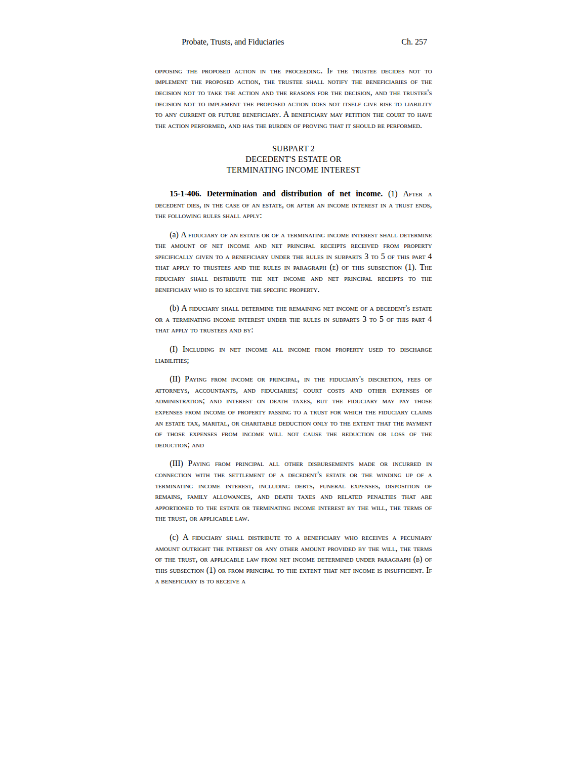Probate, Trusts, and Fiduciaries Ch. 257
opposing the proposed action in the proceeding. If the trustee decides not to implement the proposed action, the trustee shall notify the beneficiaries of the decision not to take the action and the reasons for the decision, and the trustee's decision not to implement the proposed action does not itself give rise to liability to any current or future beneficiary. A beneficiary may petition the court to have the action performed, and has the burden of proving that it should be performed.
SUBPART 2
DECEDENT'S ESTATE OR
TERMINATING INCOME INTEREST
15-1-406. Determination and distribution of net income. (1) After a decedent dies, in the case of an estate, or after an income interest in a trust ends, the following rules shall apply:
(a) A fiduciary of an estate or of a terminating income interest shall determine the amount of net income and net principal receipts received from property specifically given to a beneficiary under the rules in subparts 3 to 5 of this part 4 that apply to trustees and the rules in paragraph (e) of this subsection (1). The fiduciary shall distribute the net income and net principal receipts to the beneficiary who is to receive the specific property.
(b) A fiduciary shall determine the remaining net income of a decedent's estate or a terminating income interest under the rules in subparts 3 to 5 of this part 4 that apply to trustees and by:
(I) Including in net income all income from property used to discharge liabilities;
(II) Paying from income or principal, in the fiduciary's discretion, fees of attorneys, accountants, and fiduciaries; court costs and other expenses of administration; and interest on death taxes, but the fiduciary may pay those expenses from income of property passing to a trust for which the fiduciary claims an estate tax, marital, or charitable deduction only to the extent that the payment of those expenses from income will not cause the reduction or loss of the deduction; and
(III) Paying from principal all other disbursements made or incurred in connection with the settlement of a decedent's estate or the winding up of a terminating income interest, including debts, funeral expenses, disposition of remains, family allowances, and death taxes and related penalties that are apportioned to the estate or terminating income interest by the will, the terms of the trust, or applicable law.
(c) A fiduciary shall distribute to a beneficiary who receives a pecuniary amount outright the interest or any other amount provided by the will, the terms of the trust, or applicable law from net income determined under paragraph (b) of this subsection (1) or from principal to the extent that net income is insufficient. If a beneficiary is to receive a